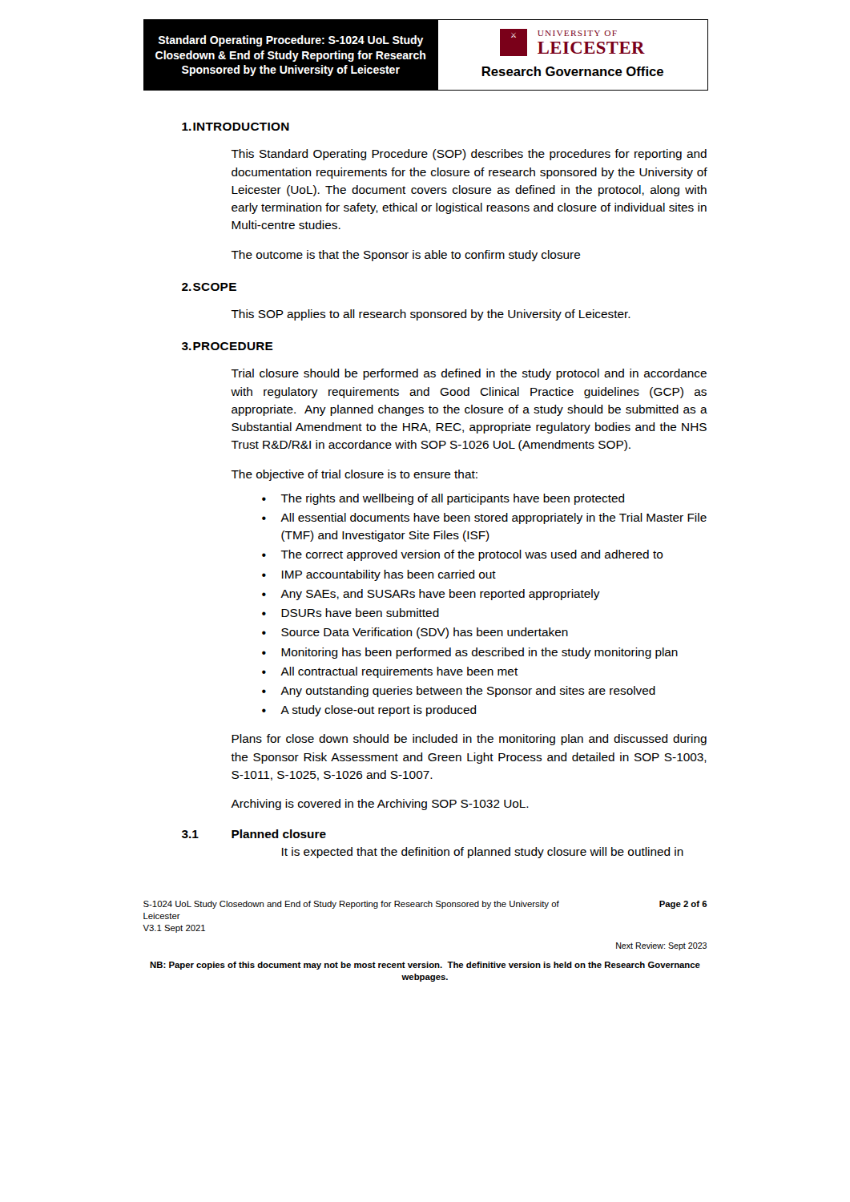Standard Operating Procedure: S-1024 UoL Study Closedown & End of Study Reporting for Research Sponsored by the University of Leicester
⚔ University of Leicester
Research Governance Office
1. Introduction
This Standard Operating Procedure (SOP) describes the procedures for reporting and documentation requirements for the closure of research sponsored by the University of Leicester (UoL). The document covers closure as defined in the protocol, along with early termination for safety, ethical or logistical reasons and closure of individual sites in Multi-centre studies.
The outcome is that the Sponsor is able to confirm study closure
2. Scope
This SOP applies to all research sponsored by the University of Leicester.
3. Procedure
Trial closure should be performed as defined in the study protocol and in accordance with regulatory requirements and Good Clinical Practice guidelines (GCP) as appropriate. Any planned changes to the closure of a study should be submitted as a Substantial Amendment to the HRA, REC, appropriate regulatory bodies and the NHS Trust R&D/R&I in accordance with SOP S-1026 UoL (Amendments SOP).
The objective of trial closure is to ensure that:
The rights and wellbeing of all participants have been protected
All essential documents have been stored appropriately in the Trial Master File (TMF) and Investigator Site Files (ISF)
The correct approved version of the protocol was used and adhered to
IMP accountability has been carried out
Any SAEs, and SUSARs have been reported appropriately
DSURs have been submitted
Source Data Verification (SDV) has been undertaken
Monitoring has been performed as described in the study monitoring plan
All contractual requirements have been met
Any outstanding queries between the Sponsor and sites are resolved
A study close-out report is produced
Plans for close down should be included in the monitoring plan and discussed during the Sponsor Risk Assessment and Green Light Process and detailed in SOP S-1003, S-1011, S-1025, S-1026 and S-1007.
Archiving is covered in the Archiving SOP S-1032 UoL.
3.1 Planned closure
It is expected that the definition of planned study closure will be outlined in
S-1024 UoL Study Closedown and End of Study Reporting for Research Sponsored by the University of Leicester
V3.1 Sept 2021
Page 2 of 6
Next Review: Sept 2023
NB: Paper copies of this document may not be most recent version. The definitive version is held on the Research Governance webpages.